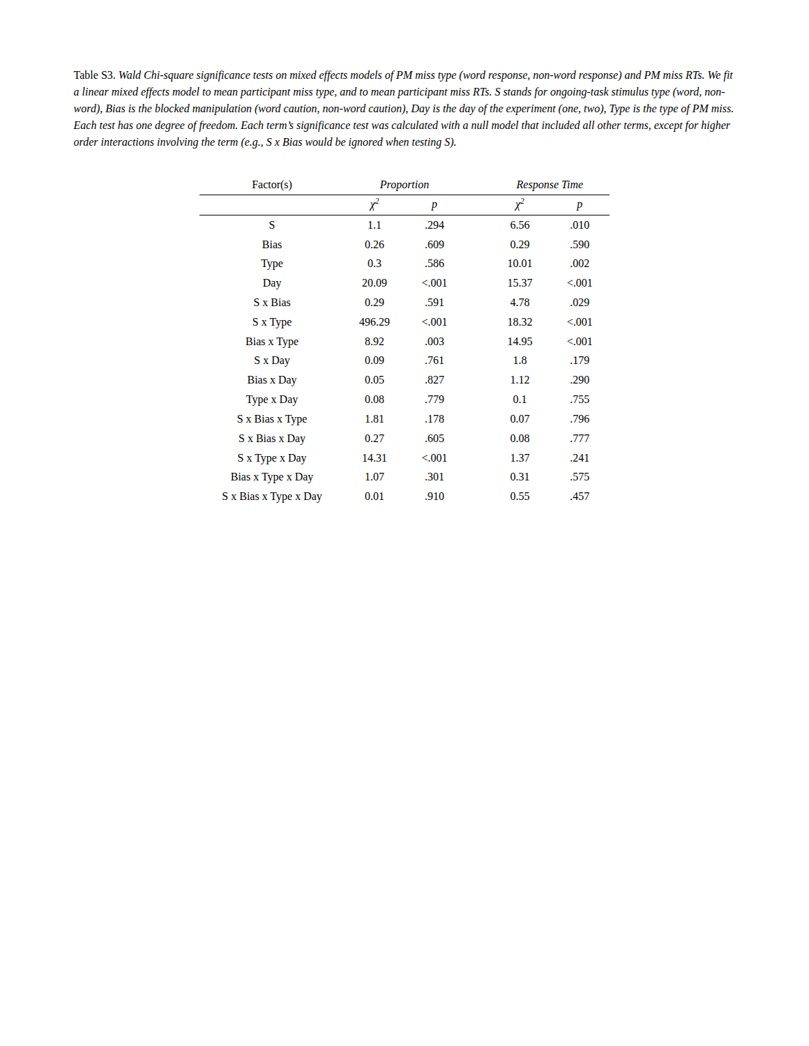Table S3. Wald Chi-square significance tests on mixed effects models of PM miss type (word response, non-word response) and PM miss RTs. We fit a linear mixed effects model to mean participant miss type, and to mean participant miss RTs. S stands for ongoing-task stimulus type (word, non-word), Bias is the blocked manipulation (word caution, non-word caution), Day is the day of the experiment (one, two), Type is the type of PM miss. Each test has one degree of freedom. Each term’s significance test was calculated with a null model that included all other terms, except for higher order interactions involving the term (e.g., S x Bias would be ignored when testing S).
| Factor(s) | Proportion | | Response Time |
| --- | --- | --- | --- |
| | χ 2 | p | | χ 2 | p |
| S | 1.1 | .294 | | 6.56 | .010 |
| Bias | 0.26 | .609 | | 0.29 | .590 |
| Type | 0.3 | .586 | | 10.01 | .002 |
| Day | 20.09 | <.001 | | 15.37 | <.001 |
| S x Bias | 0.29 | .591 | | 4.78 | .029 |
| S x Type | 496.29 | <.001 | | 18.32 | <.001 |
| Bias x Type | 8.92 | .003 | | 14.95 | <.001 |
| S x Day | 0.09 | .761 | | 1.8 | .179 |
| Bias x Day | 0.05 | .827 | | 1.12 | .290 |
| Type x Day | 0.08 | .779 | | 0.1 | .755 |
| S x Bias x Type | 1.81 | .178 | | 0.07 | .796 |
| S x Bias x Day | 0.27 | .605 | | 0.08 | .777 |
| S x Type x Day | 14.31 | <.001 | | 1.37 | .241 |
| Bias x Type x Day | 1.07 | .301 | | 0.31 | .575 |
| S x Bias x Type x Day | 0.01 | .910 | | 0.55 | .457 |